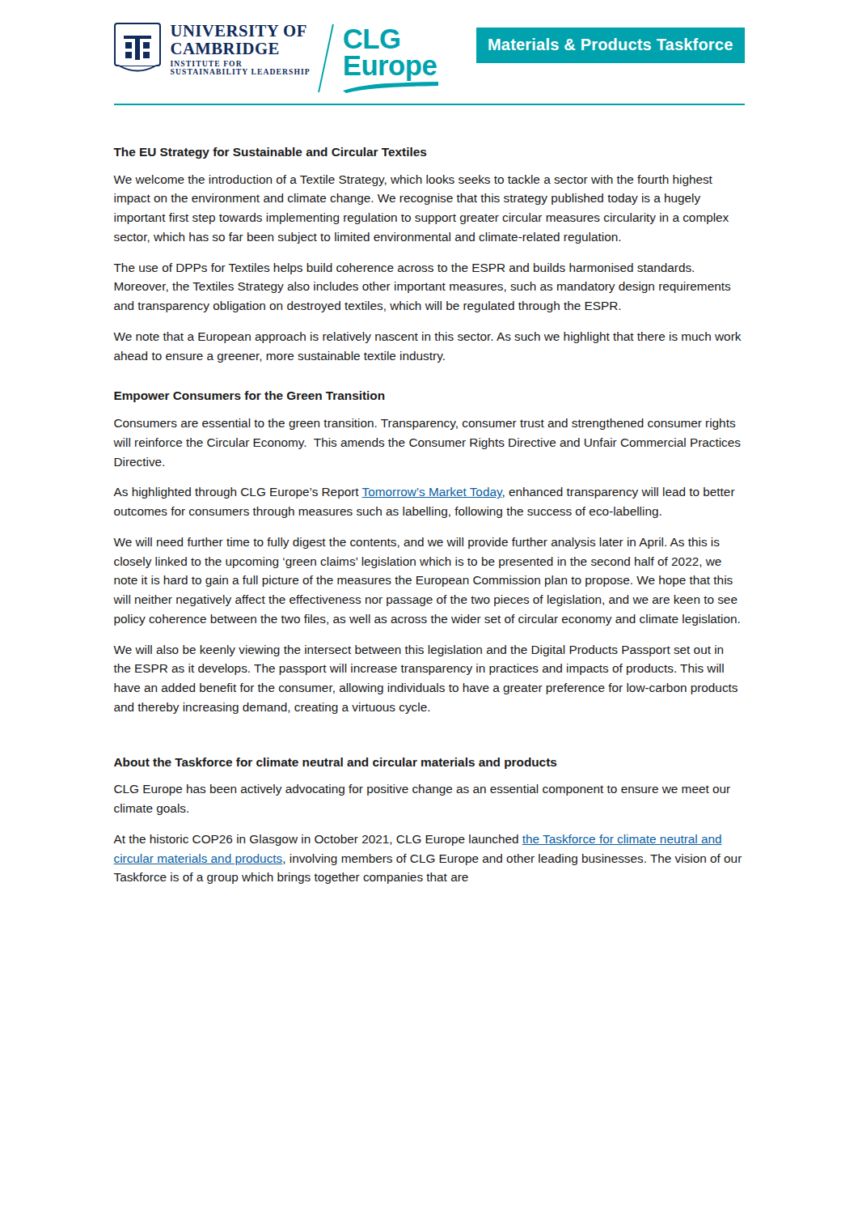UNIVERSITY OF CAMBRIDGE INSTITUTE FOR SUSTAINABILITY LEADERSHIP
CLG Europe
Materials & Products Taskforce
The EU Strategy for Sustainable and Circular Textiles
We welcome the introduction of a Textile Strategy, which looks seeks to tackle a sector with the fourth highest impact on the environment and climate change. We recognise that this strategy published today is a hugely important first step towards implementing regulation to support greater circular measures circularity in a complex sector, which has so far been subject to limited environmental and climate-related regulation.
The use of DPPs for Textiles helps build coherence across to the ESPR and builds harmonised standards. Moreover, the Textiles Strategy also includes other important measures, such as mandatory design requirements and transparency obligation on destroyed textiles, which will be regulated through the ESPR.
We note that a European approach is relatively nascent in this sector. As such we highlight that there is much work ahead to ensure a greener, more sustainable textile industry.
Empower Consumers for the Green Transition
Consumers are essential to the green transition. Transparency, consumer trust and strengthened consumer rights will reinforce the Circular Economy. This amends the Consumer Rights Directive and Unfair Commercial Practices Directive.
As highlighted through CLG Europe’s Report Tomorrow’s Market Today, enhanced transparency will lead to better outcomes for consumers through measures such as labelling, following the success of eco-labelling.
We will need further time to fully digest the contents, and we will provide further analysis later in April. As this is closely linked to the upcoming ‘green claims’ legislation which is to be presented in the second half of 2022, we note it is hard to gain a full picture of the measures the European Commission plan to propose. We hope that this will neither negatively affect the effectiveness nor passage of the two pieces of legislation, and we are keen to see policy coherence between the two files, as well as across the wider set of circular economy and climate legislation.
We will also be keenly viewing the intersect between this legislation and the Digital Products Passport set out in the ESPR as it develops. The passport will increase transparency in practices and impacts of products. This will have an added benefit for the consumer, allowing individuals to have a greater preference for low-carbon products and thereby increasing demand, creating a virtuous cycle.
About the Taskforce for climate neutral and circular materials and products
CLG Europe has been actively advocating for positive change as an essential component to ensure we meet our climate goals.
At the historic COP26 in Glasgow in October 2021, CLG Europe launched the Taskforce for climate neutral and circular materials and products, involving members of CLG Europe and other leading businesses. The vision of our Taskforce is of a group which brings together companies that are